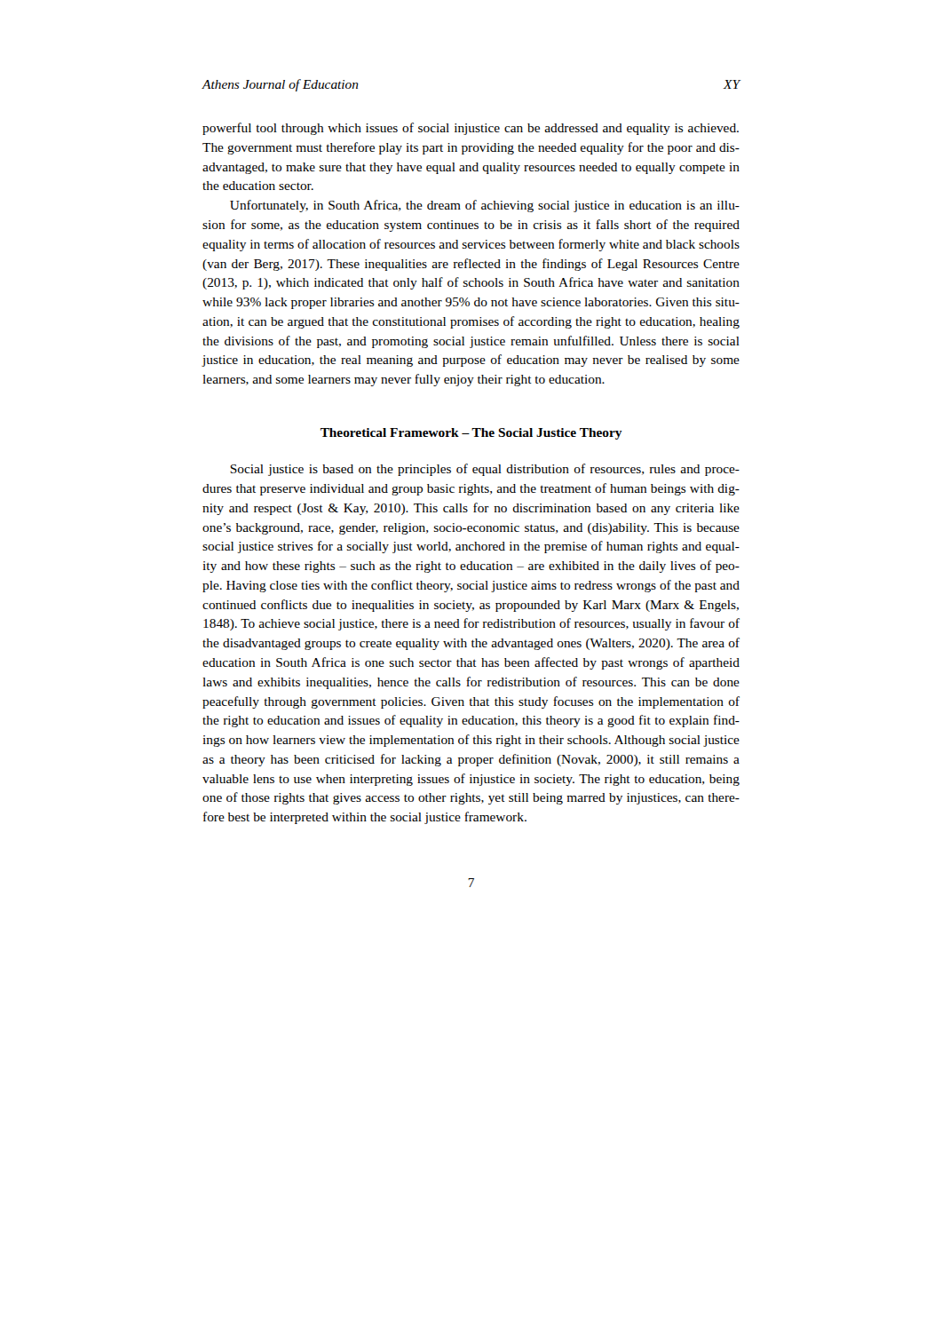Athens Journal of Education XY
powerful tool through which issues of social injustice can be addressed and equality is achieved. The government must therefore play its part in providing the needed equality for the poor and disadvantaged, to make sure that they have equal and quality resources needed to equally compete in the education sector.
Unfortunately, in South Africa, the dream of achieving social justice in education is an illusion for some, as the education system continues to be in crisis as it falls short of the required equality in terms of allocation of resources and services between formerly white and black schools (van der Berg, 2017). These inequalities are reflected in the findings of Legal Resources Centre (2013, p. 1), which indicated that only half of schools in South Africa have water and sanitation while 93% lack proper libraries and another 95% do not have science laboratories. Given this situation, it can be argued that the constitutional promises of according the right to education, healing the divisions of the past, and promoting social justice remain unfulfilled. Unless there is social justice in education, the real meaning and purpose of education may never be realised by some learners, and some learners may never fully enjoy their right to education.
Theoretical Framework – The Social Justice Theory
Social justice is based on the principles of equal distribution of resources, rules and procedures that preserve individual and group basic rights, and the treatment of human beings with dignity and respect (Jost & Kay, 2010). This calls for no discrimination based on any criteria like one’s background, race, gender, religion, socio-economic status, and (dis)ability. This is because social justice strives for a socially just world, anchored in the premise of human rights and equality and how these rights – such as the right to education – are exhibited in the daily lives of people. Having close ties with the conflict theory, social justice aims to redress wrongs of the past and continued conflicts due to inequalities in society, as propounded by Karl Marx (Marx & Engels, 1848). To achieve social justice, there is a need for redistribution of resources, usually in favour of the disadvantaged groups to create equality with the advantaged ones (Walters, 2020). The area of education in South Africa is one such sector that has been affected by past wrongs of apartheid laws and exhibits inequalities, hence the calls for redistribution of resources. This can be done peacefully through government policies. Given that this study focuses on the implementation of the right to education and issues of equality in education, this theory is a good fit to explain findings on how learners view the implementation of this right in their schools. Although social justice as a theory has been criticised for lacking a proper definition (Novak, 2000), it still remains a valuable lens to use when interpreting issues of injustice in society. The right to education, being one of those rights that gives access to other rights, yet still being marred by injustices, can therefore best be interpreted within the social justice framework.
7